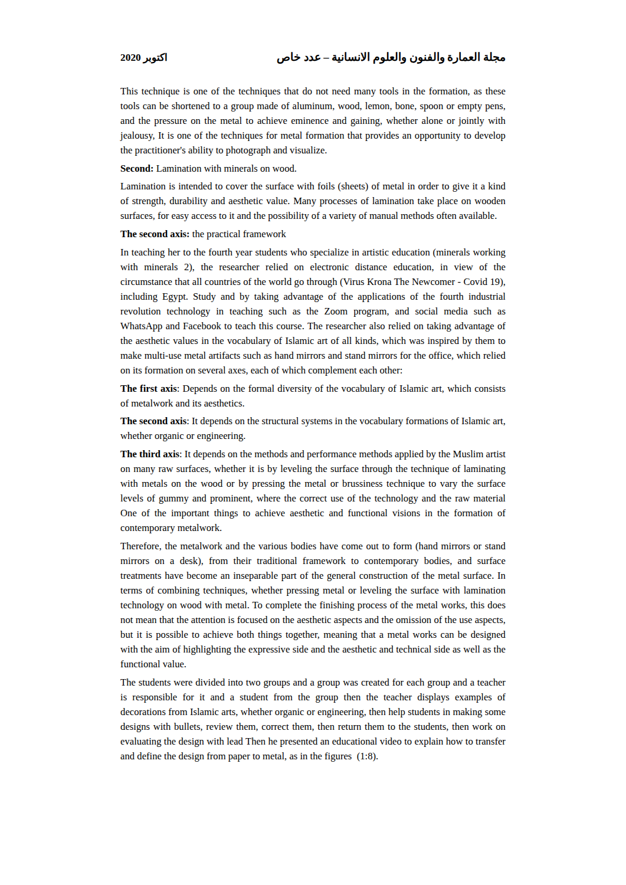2020 اكتوبر
مجلة العمارة والفنون والعلوم الانسانية – عدد خاص
This technique is one of the techniques that do not need many tools in the formation, as these tools can be shortened to a group made of aluminum, wood, lemon, bone, spoon or empty pens, and the pressure on the metal to achieve eminence and gaining, whether alone or jointly with jealousy, It is one of the techniques for metal formation that provides an opportunity to develop the practitioner's ability to photograph and visualize.
Second: Lamination with minerals on wood.
Lamination is intended to cover the surface with foils (sheets) of metal in order to give it a kind of strength, durability and aesthetic value. Many processes of lamination take place on wooden surfaces, for easy access to it and the possibility of a variety of manual methods often available.
The second axis: the practical framework
In teaching her to the fourth year students who specialize in artistic education (minerals working with minerals 2), the researcher relied on electronic distance education, in view of the circumstance that all countries of the world go through (Virus Krona The Newcomer - Covid 19), including Egypt. Study and by taking advantage of the applications of the fourth industrial revolution technology in teaching such as the Zoom program, and social media such as WhatsApp and Facebook to teach this course. The researcher also relied on taking advantage of the aesthetic values in the vocabulary of Islamic art of all kinds, which was inspired by them to make multi-use metal artifacts such as hand mirrors and stand mirrors for the office, which relied on its formation on several axes, each of which complement each other:
The first axis: Depends on the formal diversity of the vocabulary of Islamic art, which consists of metalwork and its aesthetics.
The second axis: It depends on the structural systems in the vocabulary formations of Islamic art, whether organic or engineering.
The third axis: It depends on the methods and performance methods applied by the Muslim artist on many raw surfaces, whether it is by leveling the surface through the technique of laminating with metals on the wood or by pressing the metal or brussiness technique to vary the surface levels of gummy and prominent, where the correct use of the technology and the raw material One of the important things to achieve aesthetic and functional visions in the formation of contemporary metalwork.
Therefore, the metalwork and the various bodies have come out to form (hand mirrors or stand mirrors on a desk), from their traditional framework to contemporary bodies, and surface treatments have become an inseparable part of the general construction of the metal surface. In terms of combining techniques, whether pressing metal or leveling the surface with lamination technology on wood with metal. To complete the finishing process of the metal works, this does not mean that the attention is focused on the aesthetic aspects and the omission of the use aspects, but it is possible to achieve both things together, meaning that a metal works can be designed with the aim of highlighting the expressive side and the aesthetic and technical side as well as the functional value.
The students were divided into two groups and a group was created for each group and a teacher is responsible for it and a student from the group then the teacher displays examples of decorations from Islamic arts, whether organic or engineering, then help students in making some designs with bullets, review them, correct them, then return them to the students, then work on evaluating the design with lead Then he presented an educational video to explain how to transfer and define the design from paper to metal, as in the figures (1:8).